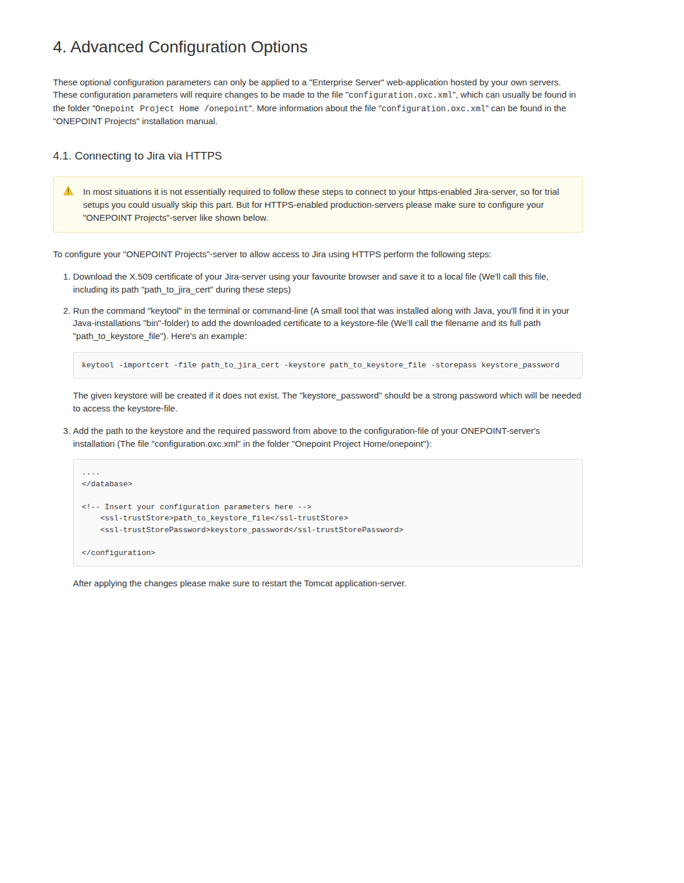4. Advanced Configuration Options
These optional configuration parameters can only be applied to a "Enterprise Server" web-application hosted by your own servers. These configuration parameters will require changes to be made to the file "configuration.oxc.xml", which can usually be found in the folder "Onepoint Project Home /onepoint". More information about the file "configuration.oxc.xml" can be found in the "ONEPOINT Projects" installation manual.
4.1. Connecting to Jira via HTTPS
In most situations it is not essentially required to follow these steps to connect to your https-enabled Jira-server, so for trial setups you could usually skip this part. But for HTTPS-enabled production-servers please make sure to configure your "ONEPOINT Projects"-server like shown below.
To configure your "ONEPOINT Projects"-server to allow access to Jira using HTTPS perform the following steps:
Download the X.509 certificate of your Jira-server using your favourite browser and save it to a local file (We'll call this file, including its path "path_to_jira_cert" during these steps)
Run the command "keytool" in the terminal or command-line (A small tool that was installed along with Java, you'll find it in your Java-installations "bin"-folder) to add the downloaded certificate to a keystore-file (We'll call the filename and its full path "path_to_keystore_file"). Here's an example:
keytool -importcert -file path_to_jira_cert -keystore path_to_keystore_file -storepass keystore_password
The given keystore will be created if it does not exist. The "keystore_password" should be a strong password which will be needed to access the keystore-file.
Add the path to the keystore and the required password from above to the configuration-file of your ONEPOINT-server's installation (The file "configuration.oxc.xml" in the folder "Onepoint Project Home/onepoint"):
....
</database>

<!-- Insert your configuration parameters here -->
    <ssl-trustStore>path_to_keystore_file</ssl-trustStore>
    <ssl-trustStorePassword>keystore_password</ssl-trustStorePassword>

</configuration>
After applying the changes please make sure to restart the Tomcat application-server.